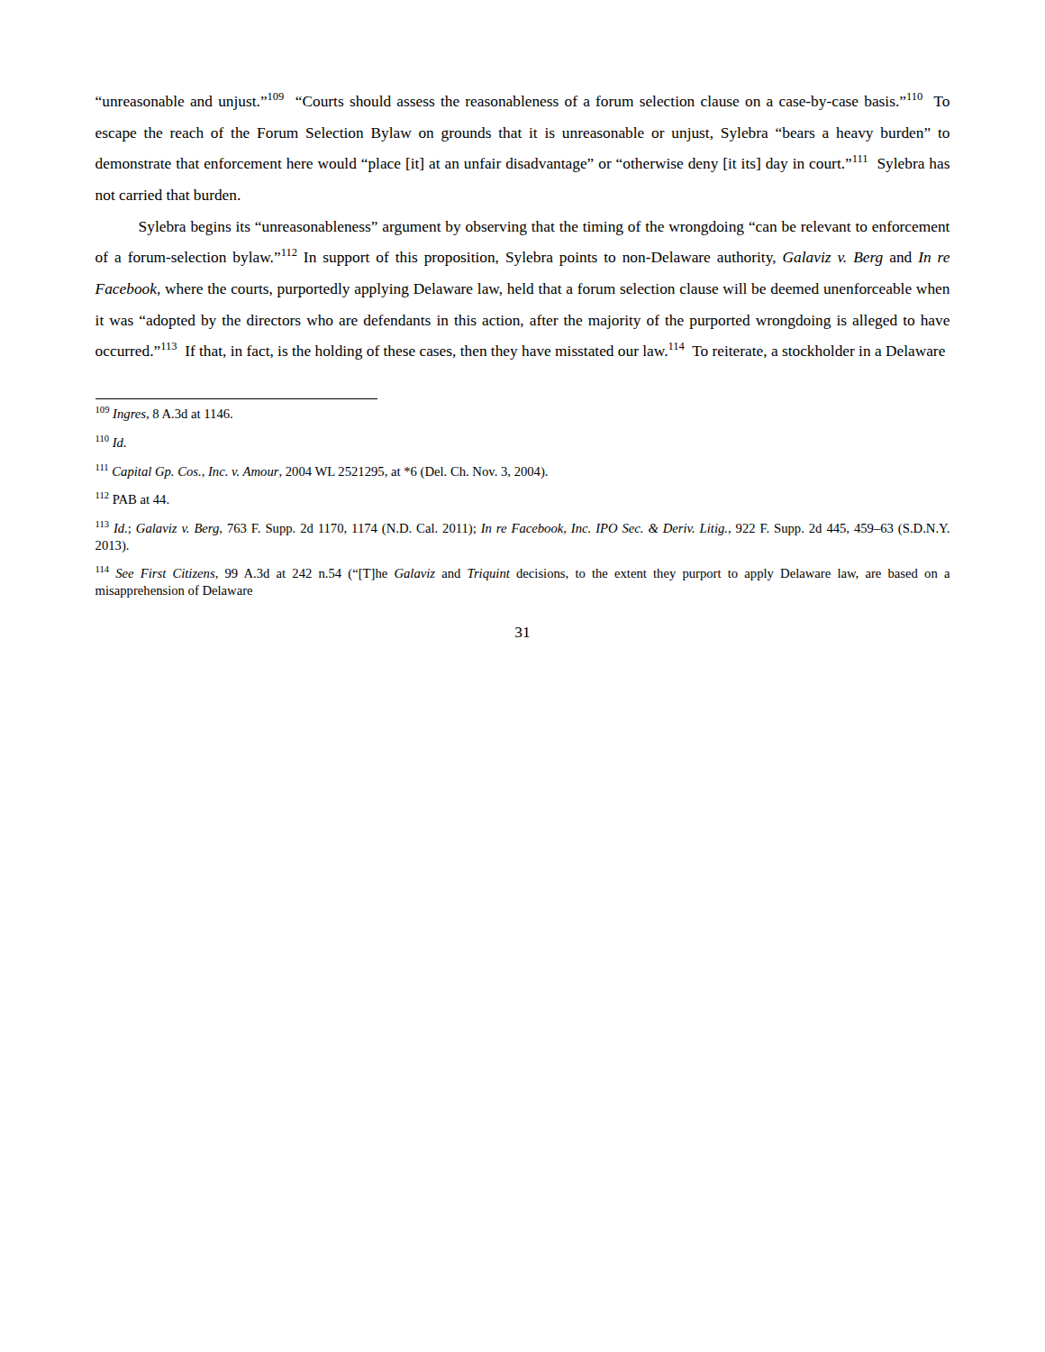“unreasonable and unjust.”109 “Courts should assess the reasonableness of a forum selection clause on a case-by-case basis.”110 To escape the reach of the Forum Selection Bylaw on grounds that it is unreasonable or unjust, Sylebra “bears a heavy burden” to demonstrate that enforcement here would “place [it] at an unfair disadvantage” or “otherwise deny [it its] day in court.”111 Sylebra has not carried that burden.
Sylebra begins its “unreasonableness” argument by observing that the timing of the wrongdoing “can be relevant to enforcement of a forum-selection bylaw.”112 In support of this proposition, Sylebra points to non-Delaware authority, Galaviz v. Berg and In re Facebook, where the courts, purportedly applying Delaware law, held that a forum selection clause will be deemed unenforceable when it was “adopted by the directors who are defendants in this action, after the majority of the purported wrongdoing is alleged to have occurred.”113 If that, in fact, is the holding of these cases, then they have misstated our law.114 To reiterate, a stockholder in a Delaware
109 Ingres, 8 A.3d at 1146.
110 Id.
111 Capital Gp. Cos., Inc. v. Amour, 2004 WL 2521295, at *6 (Del. Ch. Nov. 3, 2004).
112 PAB at 44.
113 Id.; Galaviz v. Berg, 763 F. Supp. 2d 1170, 1174 (N.D. Cal. 2011); In re Facebook, Inc. IPO Sec. & Deriv. Litig., 922 F. Supp. 2d 445, 459–63 (S.D.N.Y. 2013).
114 See First Citizens, 99 A.3d at 242 n.54 (“[T]he Galaviz and Triquint decisions, to the extent they purport to apply Delaware law, are based on a misapprehension of Delaware
31